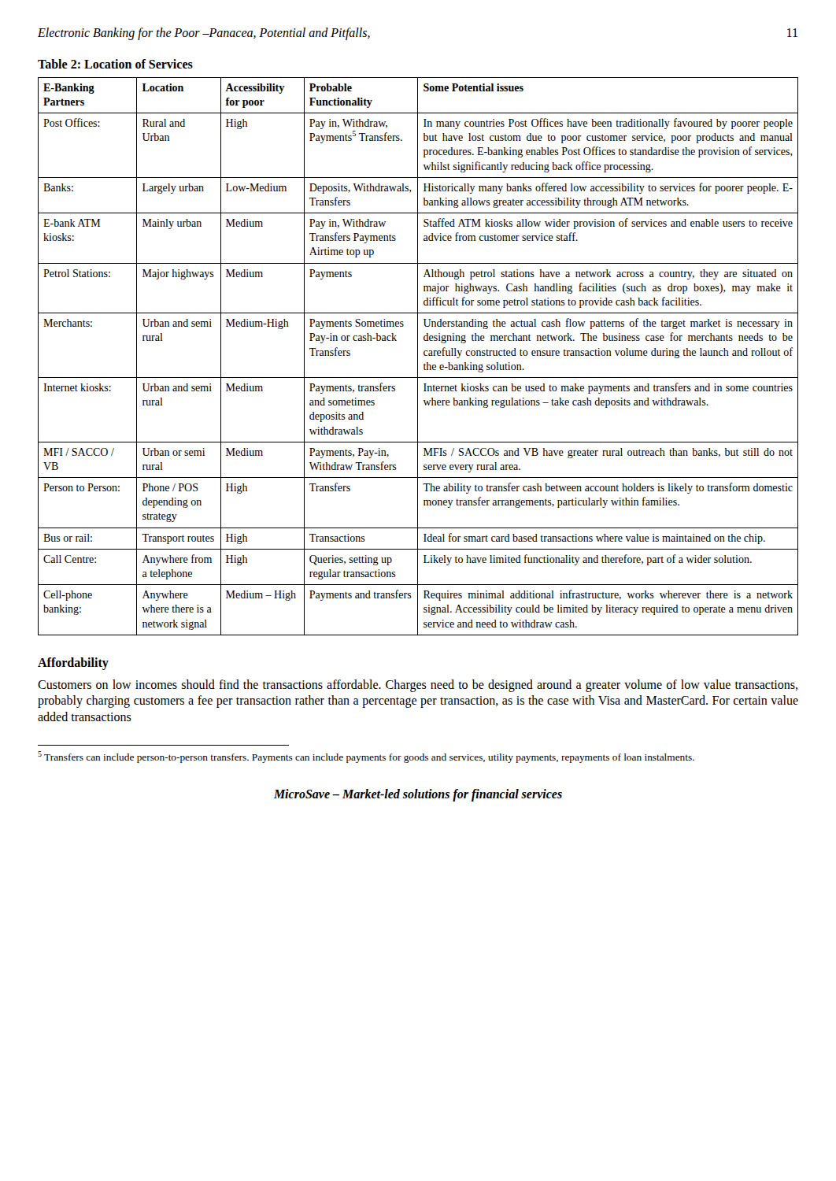Electronic Banking for the Poor –Panacea, Potential and Pitfalls, 11
Table 2: Location of Services
| E-Banking Partners | Location | Accessibility for poor | Probable Functionality | Some Potential issues |
| --- | --- | --- | --- | --- |
| Post Offices: | Rural and Urban | High | Pay in, Withdraw, Payments 5 Transfers. | In many countries Post Offices have been traditionally favoured by poorer people but have lost custom due to poor customer service, poor products and manual procedures. E-banking enables Post Offices to standardise the provision of services, whilst significantly reducing back office processing. |
| Banks: | Largely urban | Low-Medium | Deposits, Withdrawals, Transfers | Historically many banks offered low accessibility to services for poorer people. E-banking allows greater accessibility through ATM networks. |
| E-bank ATM kiosks: | Mainly urban | Medium | Pay in, Withdraw Transfers Payments Airtime top up | Staffed ATM kiosks allow wider provision of services and enable users to receive advice from customer service staff. |
| Petrol Stations: | Major highways | Medium | Payments | Although petrol stations have a network across a country, they are situated on major highways. Cash handling facilities (such as drop boxes), may make it difficult for some petrol stations to provide cash back facilities. |
| Merchants: | Urban and semi rural | Medium-High | Payments Sometimes Pay-in or cash-back Transfers | Understanding the actual cash flow patterns of the target market is necessary in designing the merchant network. The business case for merchants needs to be carefully constructed to ensure transaction volume during the launch and rollout of the e-banking solution. |
| Internet kiosks: | Urban and semi rural | Medium | Payments, transfers and sometimes deposits and withdrawals | Internet kiosks can be used to make payments and transfers and in some countries where banking regulations – take cash deposits and withdrawals. |
| MFI / SACCO / VB | Urban or semi rural | Medium | Payments, Pay-in, Withdraw Transfers | MFIs / SACCOs and VB have greater rural outreach than banks, but still do not serve every rural area. |
| Person to Person: | Phone / POS depending on strategy | High | Transfers | The ability to transfer cash between account holders is likely to transform domestic money transfer arrangements, particularly within families. |
| Bus or rail: | Transport routes | High | Transactions | Ideal for smart card based transactions where value is maintained on the chip. |
| Call Centre: | Anywhere from a telephone | High | Queries, setting up regular transactions | Likely to have limited functionality and therefore, part of a wider solution. |
| Cell-phone banking: | Anywhere where there is a network signal | Medium – High | Payments and transfers | Requires minimal additional infrastructure, works wherever there is a network signal. Accessibility could be limited by literacy required to operate a menu driven service and need to withdraw cash. |
Affordability
Customers on low incomes should find the transactions affordable. Charges need to be designed around a greater volume of low value transactions, probably charging customers a fee per transaction rather than a percentage per transaction, as is the case with Visa and MasterCard. For certain value added transactions
5 Transfers can include person-to-person transfers. Payments can include payments for goods and services, utility payments, repayments of loan instalments.
MicroSave – Market-led solutions for financial services